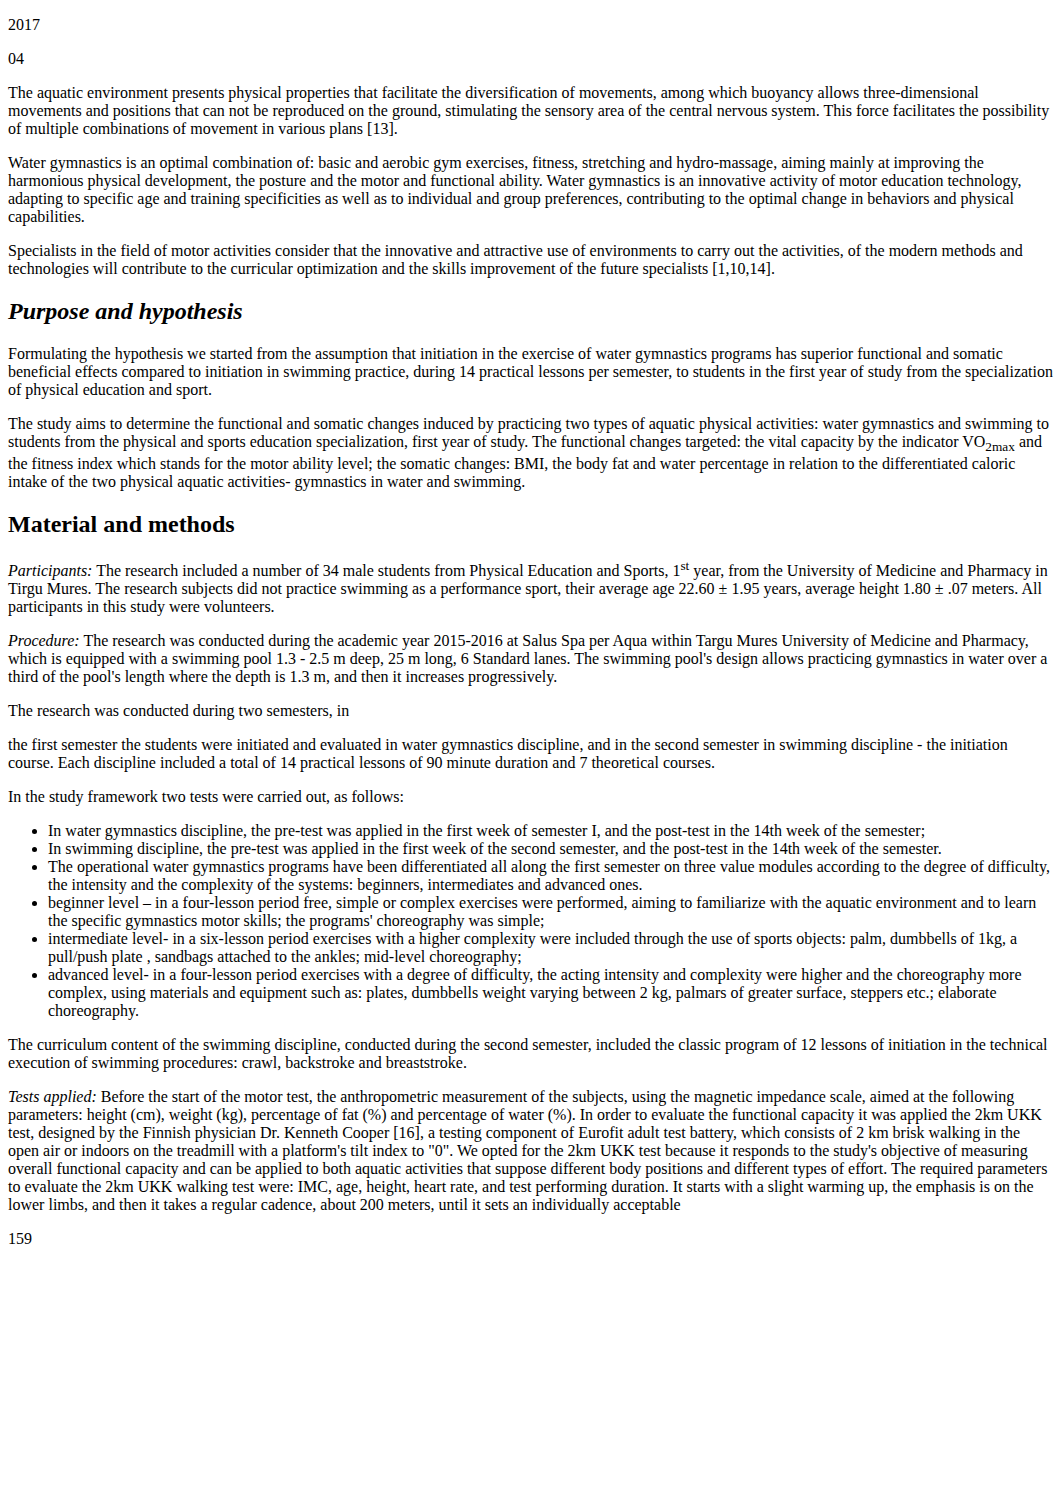2017
04
The aquatic environment presents physical properties that facilitate the diversification of movements, among which buoyancy allows three-dimensional movements and positions that can not be reproduced on the ground, stimulating the sensory area of the central nervous system. This force facilitates the possibility of multiple combinations of movement in various plans [13].
Water gymnastics is an optimal combination of: basic and aerobic gym exercises, fitness, stretching and hydro-massage, aiming mainly at improving the harmonious physical development, the posture and the motor and functional ability. Water gymnastics is an innovative activity of motor education technology, adapting to specific age and training specificities as well as to individual and group preferences, contributing to the optimal change in behaviors and physical capabilities.
Specialists in the field of motor activities consider that the innovative and attractive use of environments to carry out the activities, of the modern methods and technologies will contribute to the curricular optimization and the skills improvement of the future specialists [1,10,14].
Purpose and hypothesis
Formulating the hypothesis we started from the assumption that initiation in the exercise of water gymnastics programs has superior functional and somatic beneficial effects compared to initiation in swimming practice, during 14 practical lessons per semester, to students in the first year of study from the specialization of physical education and sport.
The study aims to determine the functional and somatic changes induced by practicing two types of aquatic physical activities: water gymnastics and swimming to students from the physical and sports education specialization, first year of study. The functional changes targeted: the vital capacity by the indicator VO2max and the fitness index which stands for the motor ability level; the somatic changes: BMI, the body fat and water percentage in relation to the differentiated caloric intake of the two physical aquatic activities- gymnastics in water and swimming.
Material and methods
Participants: The research included a number of 34 male students from Physical Education and Sports, 1st year, from the University of Medicine and Pharmacy in Tirgu Mures. The research subjects did not practice swimming as a performance sport, their average age 22.60 ± 1.95 years, average height 1.80 ± .07 meters. All participants in this study were volunteers.
Procedure: The research was conducted during the academic year 2015-2016 at Salus Spa per Aqua within Targu Mures University of Medicine and Pharmacy, which is equipped with a swimming pool 1.3 - 2.5 m deep, 25 m long, 6 Standard lanes. The swimming pool's design allows practicing gymnastics in water over a third of the pool's length where the depth is 1.3 m, and then it increases progressively.
The research was conducted during two semesters, in
the first semester the students were initiated and evaluated in water gymnastics discipline, and in the second semester in swimming discipline - the initiation course. Each discipline included a total of 14 practical lessons of 90 minute duration and 7 theoretical courses.
In the study framework two tests were carried out, as follows:
In water gymnastics discipline, the pre-test was applied in the first week of semester I, and the post-test in the 14th week of the semester;
In swimming discipline, the pre-test was applied in the first week of the second semester, and the post-test in the 14th week of the semester.
The operational water gymnastics programs have been differentiated all along the first semester on three value modules according to the degree of difficulty, the intensity and the complexity of the systems: beginners, intermediates and advanced ones.
beginner level – in a four-lesson period free, simple or complex exercises were performed, aiming to familiarize with the aquatic environment and to learn the specific gymnastics motor skills; the programs' choreography was simple;
intermediate level- in a six-lesson period exercises with a higher complexity were included through the use of sports objects: palm, dumbbells of 1kg, a pull/push plate , sandbags attached to the ankles; mid-level choreography;
advanced level- in a four-lesson period exercises with a degree of difficulty, the acting intensity and complexity were higher and the choreography more complex, using materials and equipment such as: plates, dumbbells weight varying between 2 kg, palmars of greater surface, steppers etc.; elaborate choreography.
The curriculum content of the swimming discipline, conducted during the second semester, included the classic program of 12 lessons of initiation in the technical execution of swimming procedures: crawl, backstroke and breaststroke.
Tests applied: Before the start of the motor test, the anthropometric measurement of the subjects, using the magnetic impedance scale, aimed at the following parameters: height (cm), weight (kg), percentage of fat (%) and percentage of water (%). In order to evaluate the functional capacity it was applied the 2km UKK test, designed by the Finnish physician Dr. Kenneth Cooper [16], a testing component of Eurofit adult test battery, which consists of 2 km brisk walking in the open air or indoors on the treadmill with a platform's tilt index to "0". We opted for the 2km UKK test because it responds to the study's objective of measuring overall functional capacity and can be applied to both aquatic activities that suppose different body positions and different types of effort. The required parameters to evaluate the 2km UKK walking test were: IMC, age, height, heart rate, and test performing duration. It starts with a slight warming up, the emphasis is on the lower limbs, and then it takes a regular cadence, about 200 meters, until it sets an individually acceptable
159